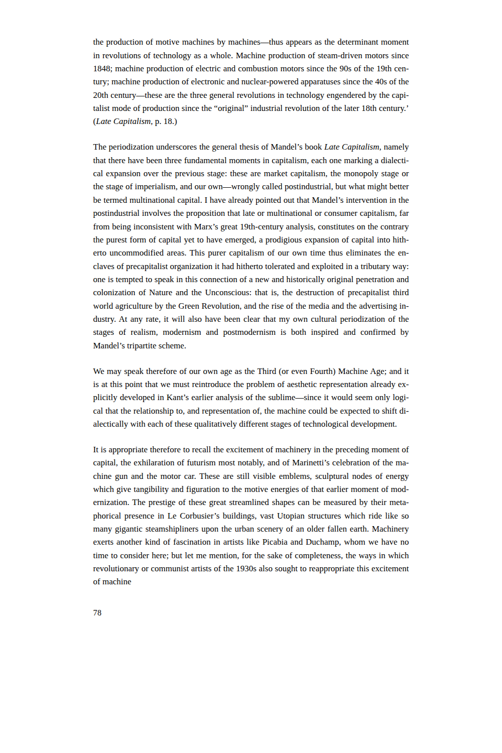the production of motive machines by machines—thus appears as the determinant moment in revolutions of technology as a whole. Machine production of steam-driven motors since 1848; machine production of electric and combustion motors since the 90s of the 19th century; machine production of electronic and nuclear-powered apparatuses since the 40s of the 20th century—these are the three general revolutions in technology engendered by the capitalist mode of production since the “original” industrial revolution of the later 18th century.’ (Late Capitalism, p. 18.)
The periodization underscores the general thesis of Mandel’s book Late Capitalism, namely that there have been three fundamental moments in capitalism, each one marking a dialectical expansion over the previous stage: these are market capitalism, the monopoly stage or the stage of imperialism, and our own—wrongly called postindustrial, but what might better be termed multinational capital. I have already pointed out that Mandel’s intervention in the postindustrial involves the proposition that late or multinational or consumer capitalism, far from being inconsistent with Marx’s great 19th-century analysis, constitutes on the contrary the purest form of capital yet to have emerged, a prodigious expansion of capital into hitherto uncommodified areas. This purer capitalism of our own time thus eliminates the enclaves of precapitalist organization it had hitherto tolerated and exploited in a tributary way: one is tempted to speak in this connection of a new and historically original penetration and colonization of Nature and the Unconscious: that is, the destruction of precapitalist third world agriculture by the Green Revolution, and the rise of the media and the advertising industry. At any rate, it will also have been clear that my own cultural periodization of the stages of realism, modernism and postmodernism is both inspired and confirmed by Mandel’s tripartite scheme.
We may speak therefore of our own age as the Third (or even Fourth) Machine Age; and it is at this point that we must reintroduce the problem of aesthetic representation already explicitly developed in Kant’s earlier analysis of the sublime—since it would seem only logical that the relationship to, and representation of, the machine could be expected to shift dialectically with each of these qualitatively different stages of technological development.
It is appropriate therefore to recall the excitement of machinery in the preceding moment of capital, the exhilaration of futurism most notably, and of Marinetti’s celebration of the machine gun and the motor car. These are still visible emblems, sculptural nodes of energy which give tangibility and figuration to the motive energies of that earlier moment of modernization. The prestige of these great streamlined shapes can be measured by their metaphorical presence in Le Corbusier’s buildings, vast Utopian structures which ride like so many gigantic steamshipliners upon the urban scenery of an older fallen earth. Machinery exerts another kind of fascination in artists like Picabia and Duchamp, whom we have no time to consider here; but let me mention, for the sake of completeness, the ways in which revolutionary or communist artists of the 1930s also sought to reappropriate this excitement of machine
78